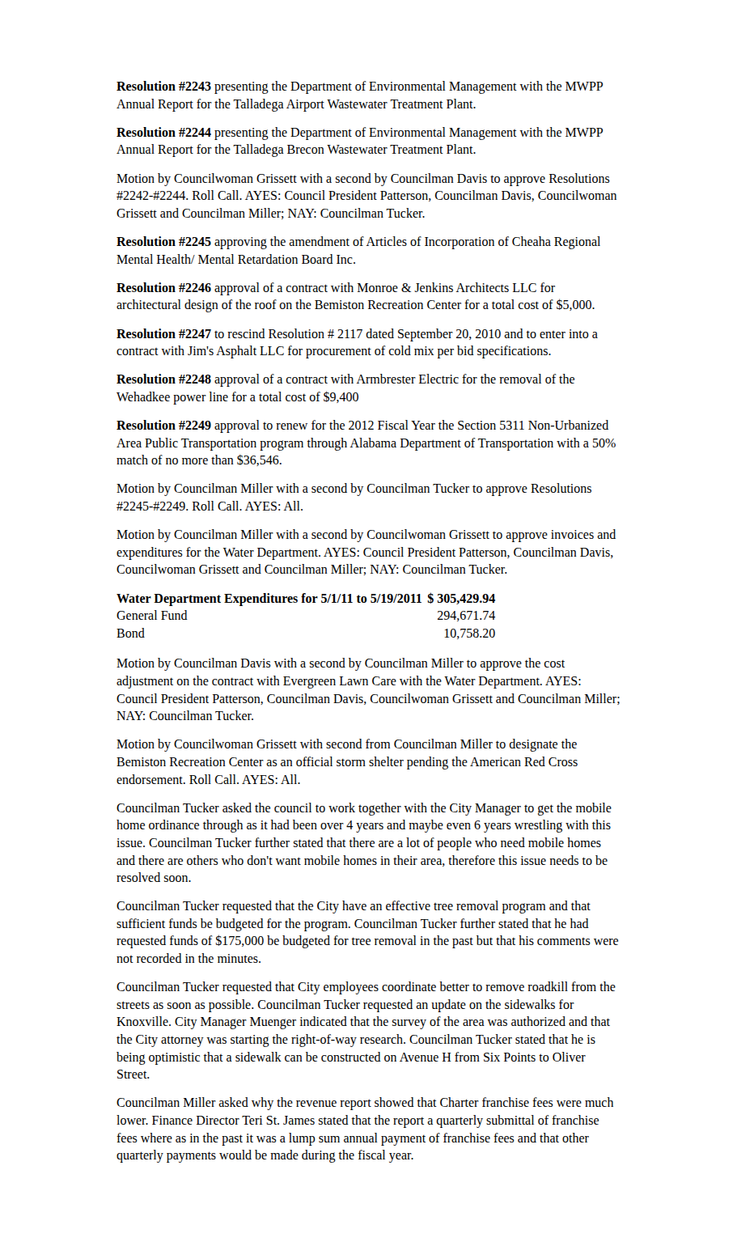Resolution #2243 presenting the Department of Environmental Management with the MWPP Annual Report for the Talladega Airport Wastewater Treatment Plant.
Resolution #2244 presenting the Department of Environmental Management with the MWPP Annual Report for the Talladega Brecon Wastewater Treatment Plant.
Motion by Councilwoman Grissett with a second by Councilman Davis to approve Resolutions #2242-#2244. Roll Call. AYES: Council President Patterson, Councilman Davis, Councilwoman Grissett and Councilman Miller; NAY: Councilman Tucker.
Resolution #2245 approving the amendment of Articles of Incorporation of Cheaha Regional Mental Health/ Mental Retardation Board Inc.
Resolution #2246 approval of a contract with Monroe & Jenkins Architects LLC for architectural design of the roof on the Bemiston Recreation Center for a total cost of $5,000.
Resolution #2247 to rescind Resolution # 2117 dated September 20, 2010 and to enter into a contract with Jim's Asphalt LLC for procurement of cold mix per bid specifications.
Resolution #2248 approval of a contract with Armbrester Electric for the removal of the Wehadkee power line for a total cost of $9,400
Resolution #2249 approval to renew for the 2012 Fiscal Year the Section 5311 Non-Urbanized Area Public Transportation program through Alabama Department of Transportation with a 50% match of no more than $36,546.
Motion by Councilman Miller with a second by Councilman Tucker to approve Resolutions #2245-#2249. Roll Call. AYES: All.
Motion by Councilman Miller with a second by Councilwoman Grissett to approve invoices and expenditures for the Water Department. AYES: Council President Patterson, Councilman Davis, Councilwoman Grissett and Councilman Miller; NAY: Councilman Tucker.
| Water Department Expenditures for 5/1/11 to 5/19/2011 | $ 305,429.94 |
| General Fund | 294,671.74 |
| Bond | 10,758.20 |
Motion by Councilman Davis with a second by Councilman Miller to approve the cost adjustment on the contract with Evergreen Lawn Care with the Water Department. AYES: Council President Patterson, Councilman Davis, Councilwoman Grissett and Councilman Miller; NAY: Councilman Tucker.
Motion by Councilwoman Grissett with second from Councilman Miller to designate the Bemiston Recreation Center as an official storm shelter pending the American Red Cross endorsement. Roll Call. AYES: All.
Councilman Tucker asked the council to work together with the City Manager to get the mobile home ordinance through as it had been over 4 years and maybe even 6 years wrestling with this issue. Councilman Tucker further stated that there are a lot of people who need mobile homes and there are others who don't want mobile homes in their area, therefore this issue needs to be resolved soon.
Councilman Tucker requested that the City have an effective tree removal program and that sufficient funds be budgeted for the program. Councilman Tucker further stated that he had requested funds of $175,000 be budgeted for tree removal in the past but that his comments were not recorded in the minutes.
Councilman Tucker requested that City employees coordinate better to remove roadkill from the streets as soon as possible. Councilman Tucker requested an update on the sidewalks for Knoxville. City Manager Muenger indicated that the survey of the area was authorized and that the City attorney was starting the right-of-way research. Councilman Tucker stated that he is being optimistic that a sidewalk can be constructed on Avenue H from Six Points to Oliver Street.
Councilman Miller asked why the revenue report showed that Charter franchise fees were much lower. Finance Director Teri St. James stated that the report a quarterly submittal of franchise fees where as in the past it was a lump sum annual payment of franchise fees and that other quarterly payments would be made during the fiscal year.